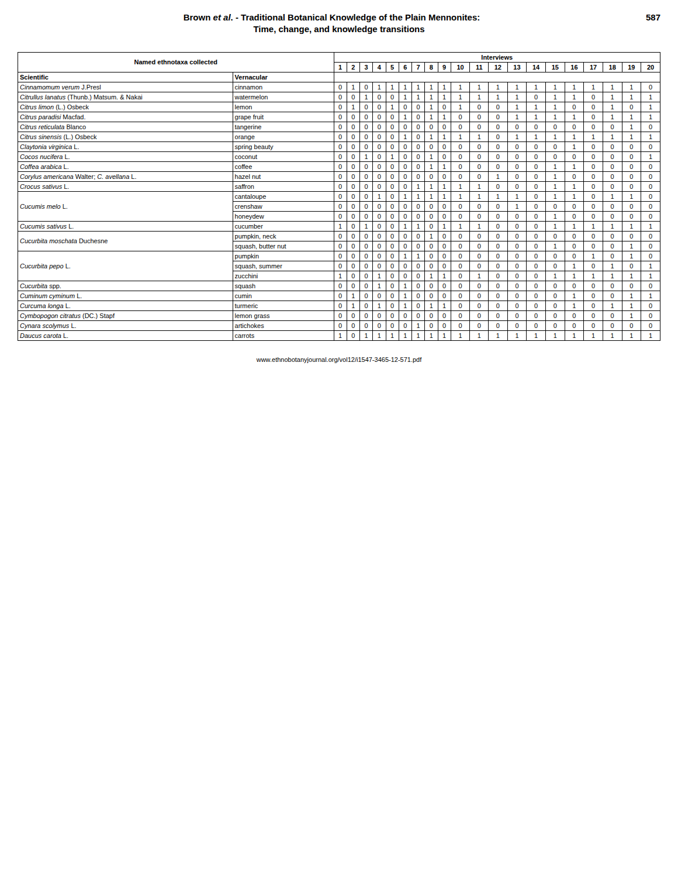587 Brown et al. - Traditional Botanical Knowledge of the Plain Mennonites: Time, change, and knowledge transitions
| Named ethnotaxa collected | Interviews |
| --- | --- |
| 1 | 2 | 3 | 4 | 5 | 6 | 7 | 8 | 9 | 10 | 11 | 12 | 13 | 14 | 15 | 16 | 17 | 18 | 19 | 20 |
| Scientific | Vernacular | |
| Cinnamomum verum J.Presl | cinnamon | 0 | 1 | 0 | 1 | 1 | 1 | 1 | 1 | 1 | 1 | 1 | 1 | 1 | 1 | 1 | 1 | 1 | 1 | 1 | 0 |
| Citrullus lanatus (Thunb.) Matsum. & Nakai | watermelon | 0 | 0 | 1 | 0 | 0 | 1 | 1 | 1 | 1 | 1 | 1 | 1 | 1 | 0 | 1 | 1 | 0 | 1 | 1 | 1 |
| Citrus limon (L.) Osbeck | lemon | 0 | 1 | 0 | 0 | 1 | 0 | 0 | 1 | 0 | 1 | 0 | 0 | 1 | 1 | 1 | 0 | 0 | 1 | 0 | 1 |
| Citrus paradisi Macfad. | grape fruit | 0 | 0 | 0 | 0 | 0 | 1 | 0 | 1 | 1 | 0 | 0 | 0 | 1 | 1 | 1 | 1 | 0 | 1 | 1 | 1 |
| Citrus reticulata Blanco | tangerine | 0 | 0 | 0 | 0 | 0 | 0 | 0 | 0 | 0 | 0 | 0 | 0 | 0 | 0 | 0 | 0 | 0 | 0 | 1 | 0 |
| Citrus sinensis (L.) Osbeck | orange | 0 | 0 | 0 | 0 | 0 | 1 | 0 | 1 | 1 | 1 | 1 | 0 | 1 | 1 | 1 | 1 | 1 | 1 | 1 | 1 |
| Claytonia virginica L. | spring beauty | 0 | 0 | 0 | 0 | 0 | 0 | 0 | 0 | 0 | 0 | 0 | 0 | 0 | 0 | 0 | 1 | 0 | 0 | 0 | 0 |
| Cocos nucifera L. | coconut | 0 | 0 | 1 | 0 | 1 | 0 | 0 | 1 | 0 | 0 | 0 | 0 | 0 | 0 | 0 | 0 | 0 | 0 | 0 | 1 |
| Coffea arabica L. | coffee | 0 | 0 | 0 | 0 | 0 | 0 | 0 | 1 | 1 | 0 | 0 | 0 | 0 | 0 | 1 | 1 | 0 | 0 | 0 | 0 |
| Corylus americana Walter; C. avellana L. | hazel nut | 0 | 0 | 0 | 0 | 0 | 0 | 0 | 0 | 0 | 0 | 0 | 1 | 0 | 0 | 1 | 0 | 0 | 0 | 0 | 0 |
| Crocus sativus L. | saffron | 0 | 0 | 0 | 0 | 0 | 0 | 1 | 1 | 1 | 1 | 1 | 0 | 0 | 0 | 1 | 1 | 0 | 0 | 0 | 0 |
| Cucumis melo L. | cantaloupe | 0 | 0 | 0 | 1 | 0 | 1 | 1 | 1 | 1 | 1 | 1 | 1 | 1 | 0 | 1 | 1 | 0 | 1 | 1 | 0 |
| crenshaw | 0 | 0 | 0 | 0 | 0 | 0 | 0 | 0 | 0 | 0 | 0 | 0 | 1 | 0 | 0 | 0 | 0 | 0 | 0 | 0 |
| honeydew | 0 | 0 | 0 | 0 | 0 | 0 | 0 | 0 | 0 | 0 | 0 | 0 | 0 | 0 | 1 | 0 | 0 | 0 | 0 | 0 |
| Cucumis sativus L. | cucumber | 1 | 0 | 1 | 0 | 0 | 1 | 1 | 0 | 1 | 1 | 1 | 0 | 0 | 0 | 1 | 1 | 1 | 1 | 1 | 1 |
| Cucurbita moschata Duchesne | pumpkin, neck | 0 | 0 | 0 | 0 | 0 | 0 | 0 | 1 | 0 | 0 | 0 | 0 | 0 | 0 | 0 | 0 | 0 | 0 | 0 | 0 |
| squash, butter nut | 0 | 0 | 0 | 0 | 0 | 0 | 0 | 0 | 0 | 0 | 0 | 0 | 0 | 0 | 1 | 0 | 0 | 0 | 1 | 0 |
| Cucurbita pepo L. | pumpkin | 0 | 0 | 0 | 0 | 0 | 1 | 1 | 0 | 0 | 0 | 0 | 0 | 0 | 0 | 0 | 0 | 1 | 0 | 1 | 0 |
| squash, summer | 0 | 0 | 0 | 0 | 0 | 0 | 0 | 0 | 0 | 0 | 0 | 0 | 0 | 0 | 0 | 1 | 0 | 1 | 0 | 1 |
| zucchini | 1 | 0 | 0 | 1 | 0 | 0 | 0 | 1 | 1 | 0 | 1 | 0 | 0 | 0 | 1 | 1 | 1 | 1 | 1 | 1 |
| Cucurbita spp. | squash | 0 | 0 | 0 | 1 | 0 | 1 | 0 | 0 | 0 | 0 | 0 | 0 | 0 | 0 | 0 | 0 | 0 | 0 | 0 | 0 |
| Cuminum cyminum L. | cumin | 0 | 1 | 0 | 0 | 0 | 1 | 0 | 0 | 0 | 0 | 0 | 0 | 0 | 0 | 0 | 1 | 0 | 0 | 1 | 1 |
| Curcuma longa L. | turmeric | 0 | 1 | 0 | 1 | 0 | 1 | 0 | 1 | 1 | 0 | 0 | 0 | 0 | 0 | 0 | 1 | 0 | 1 | 1 | 0 |
| Cymbopogon citratus (DC.) Stapf | lemon grass | 0 | 0 | 0 | 0 | 0 | 0 | 0 | 0 | 0 | 0 | 0 | 0 | 0 | 0 | 0 | 0 | 0 | 0 | 1 | 0 |
| Cynara scolymus L. | artichokes | 0 | 0 | 0 | 0 | 0 | 0 | 1 | 0 | 0 | 0 | 0 | 0 | 0 | 0 | 0 | 0 | 0 | 0 | 0 | 0 |
| Daucus carota L. | carrots | 1 | 0 | 1 | 1 | 1 | 1 | 1 | 1 | 1 | 1 | 1 | 1 | 1 | 1 | 1 | 1 | 1 | 1 | 1 | 1 |
www.ethnobotanyjournal.org/vol12/i1547-3465-12-571.pdf